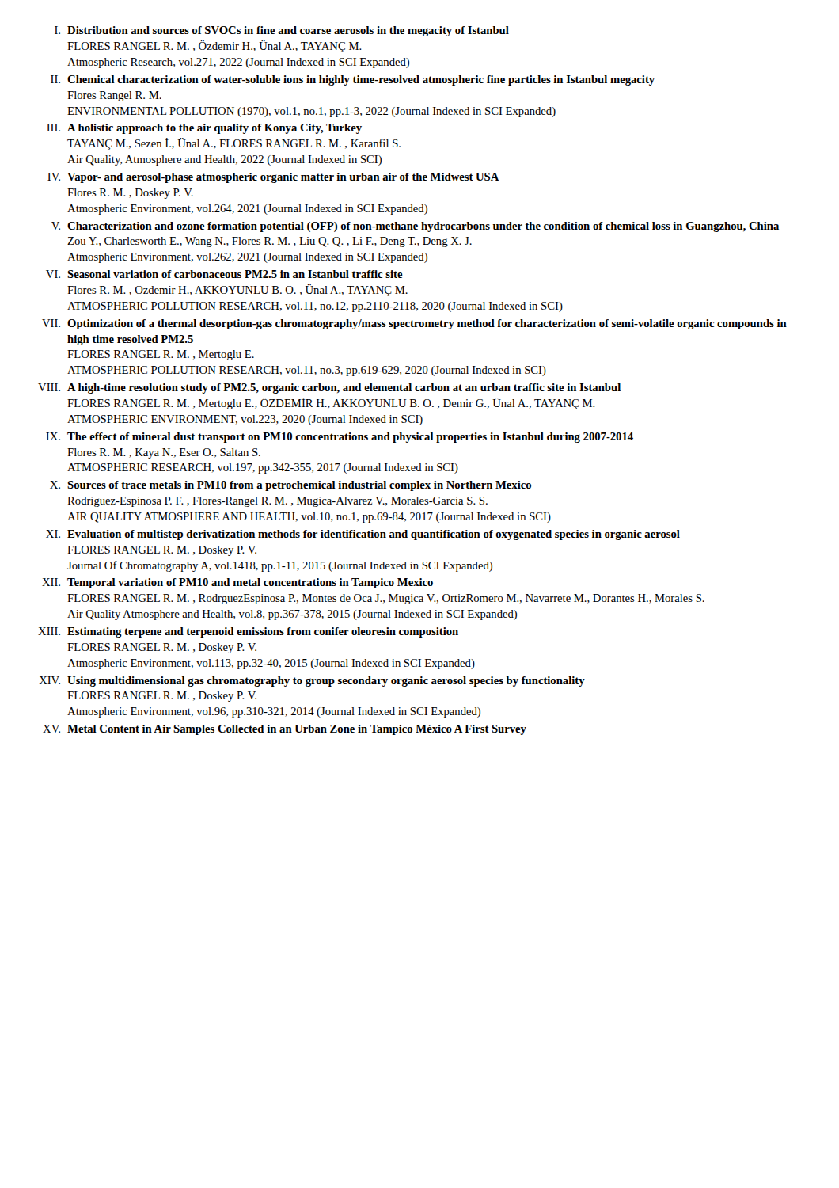Distribution and sources of SVOCs in fine and coarse aerosols in the megacity of Istanbul
FLORES RANGEL R. M. , Özdemir H., Ünal A., TAYANÇ M.
Atmospheric Research, vol.271, 2022 (Journal Indexed in SCI Expanded)
Chemical characterization of water-soluble ions in highly time-resolved atmospheric fine particles in Istanbul megacity
Flores Rangel R. M.
ENVIRONMENTAL POLLUTION (1970), vol.1, no.1, pp.1-3, 2022 (Journal Indexed in SCI Expanded)
A holistic approach to the air quality of Konya City, Turkey
TAYANÇ M., Sezen İ., Ünal A., FLORES RANGEL R. M. , Karanfil S.
Air Quality, Atmosphere and Health, 2022 (Journal Indexed in SCI)
Vapor- and aerosol-phase atmospheric organic matter in urban air of the Midwest USA
Flores R. M. , Doskey P. V.
Atmospheric Environment, vol.264, 2021 (Journal Indexed in SCI Expanded)
Characterization and ozone formation potential (OFP) of non-methane hydrocarbons under the condition of chemical loss in Guangzhou, China
Zou Y., Charlesworth E., Wang N., Flores R. M. , Liu Q. Q. , Li F., Deng T., Deng X. J.
Atmospheric Environment, vol.262, 2021 (Journal Indexed in SCI Expanded)
Seasonal variation of carbonaceous PM2.5 in an Istanbul traffic site
Flores R. M. , Ozdemir H., AKKOYUNLU B. O. , Ünal A., TAYANÇ M.
ATMOSPHERIC POLLUTION RESEARCH, vol.11, no.12, pp.2110-2118, 2020 (Journal Indexed in SCI)
Optimization of a thermal desorption-gas chromatography/mass spectrometry method for characterization of semi-volatile organic compounds in high time resolved PM2.5
FLORES RANGEL R. M. , Mertoglu E.
ATMOSPHERIC POLLUTION RESEARCH, vol.11, no.3, pp.619-629, 2020 (Journal Indexed in SCI)
A high-time resolution study of PM2.5, organic carbon, and elemental carbon at an urban traffic site in Istanbul
FLORES RANGEL R. M. , Mertoglu E., ÖZDEMİR H., AKKOYUNLU B. O. , Demir G., Ünal A., TAYANÇ M.
ATMOSPHERIC ENVIRONMENT, vol.223, 2020 (Journal Indexed in SCI)
The effect of mineral dust transport on PM10 concentrations and physical properties in Istanbul during 2007-2014
Flores R. M. , Kaya N., Eser O., Saltan S.
ATMOSPHERIC RESEARCH, vol.197, pp.342-355, 2017 (Journal Indexed in SCI)
Sources of trace metals in PM10 from a petrochemical industrial complex in Northern Mexico
Rodriguez-Espinosa P. F. , Flores-Rangel R. M. , Mugica-Alvarez V., Morales-Garcia S. S.
AIR QUALITY ATMOSPHERE AND HEALTH, vol.10, no.1, pp.69-84, 2017 (Journal Indexed in SCI)
Evaluation of multistep derivatization methods for identification and quantification of oxygenated species in organic aerosol
FLORES RANGEL R. M. , Doskey P. V.
Journal Of Chromatography A, vol.1418, pp.1-11, 2015 (Journal Indexed in SCI Expanded)
Temporal variation of PM10 and metal concentrations in Tampico Mexico
FLORES RANGEL R. M. , RodrguezEspinosa P., Montes de Oca J., Mugica V., OrtizRomero M., Navarrete M., Dorantes H., Morales S.
Air Quality Atmosphere and Health, vol.8, pp.367-378, 2015 (Journal Indexed in SCI Expanded)
Estimating terpene and terpenoid emissions from conifer oleoresin composition
FLORES RANGEL R. M. , Doskey P. V.
Atmospheric Environment, vol.113, pp.32-40, 2015 (Journal Indexed in SCI Expanded)
Using multidimensional gas chromatography to group secondary organic aerosol species by functionality
FLORES RANGEL R. M. , Doskey P. V.
Atmospheric Environment, vol.96, pp.310-321, 2014 (Journal Indexed in SCI Expanded)
Metal Content in Air Samples Collected in an Urban Zone in Tampico México A First Survey